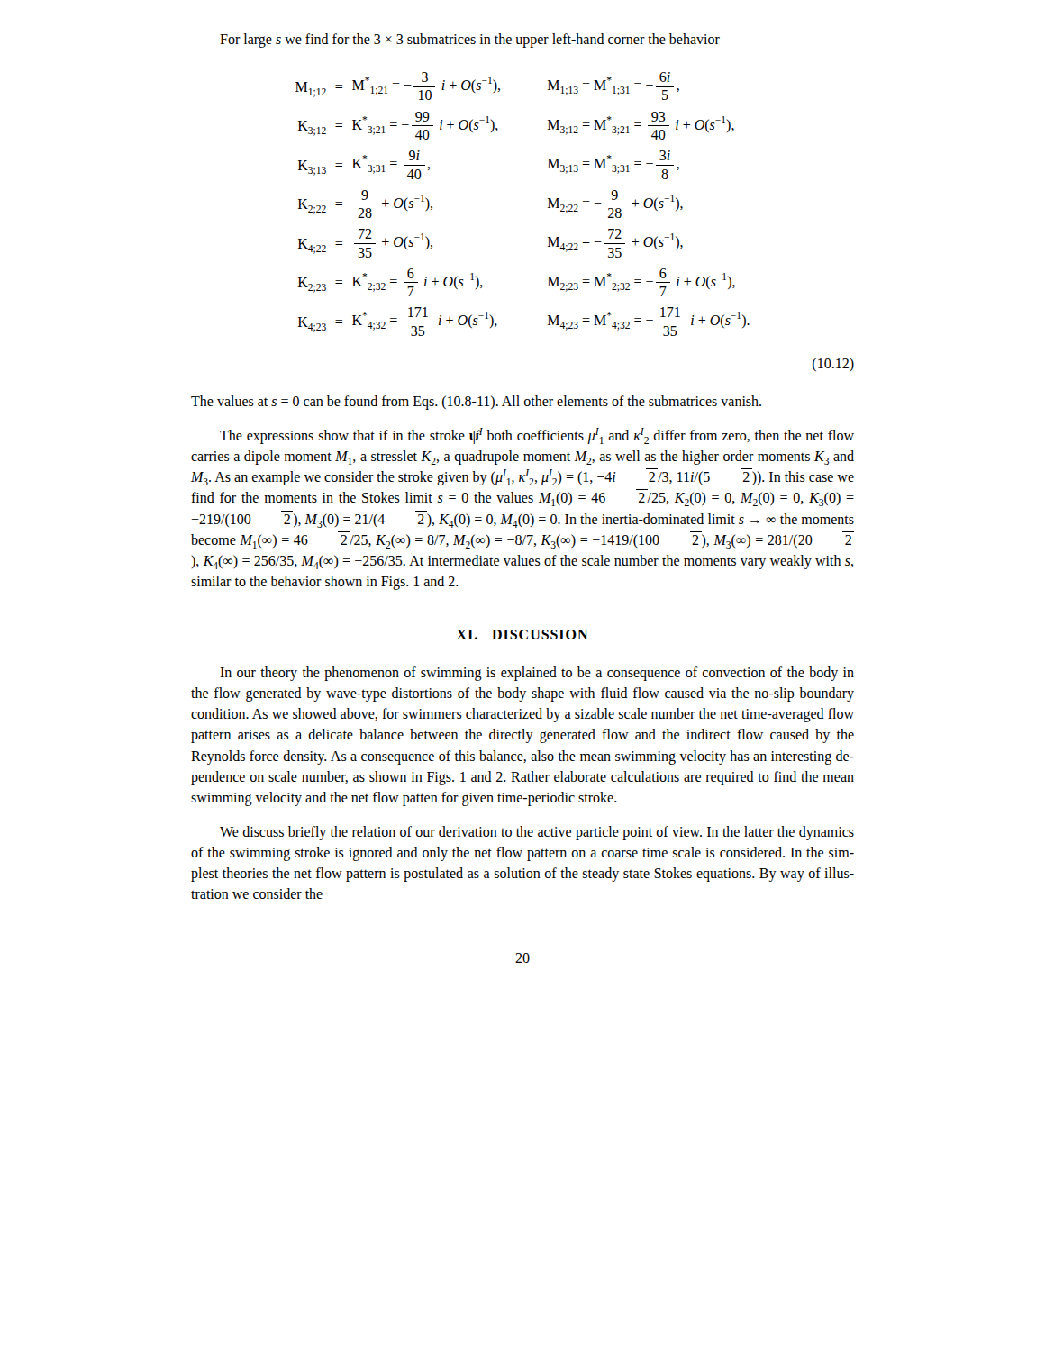For large s we find for the 3 × 3 submatrices in the upper left-hand corner the behavior
| M 1;12 | = | M * 1;21 = − 3 10 i + O ( s −1 ), | | M 1;13 = M * 1;31 = − 6 i 5 , |
| K 3;12 | = | K * 3;21 = − 99 40 i + O ( s −1 ), | | M 3;12 = M * 3;21 = 93 40 i + O ( s −1 ), |
| K 3;13 | = | K * 3;31 = 9 i 40 , | | M 3;13 = M * 3;31 = − 3 i 8 , |
| K 2;22 | = | 9 28 + O ( s −1 ), | | M 2;22 = − 9 28 + O ( s −1 ), |
| K 4;22 | = | 72 35 + O ( s −1 ), | | M 4;22 = − 72 35 + O ( s −1 ), |
| K 2;23 | = | K * 2;32 = 6 7 i + O ( s −1 ), | | M 2;23 = M * 2;32 = − 6 7 i + O ( s −1 ), |
| K 4;23 | = | K * 4;32 = 171 35 i + O ( s −1 ), | | M 4;23 = M * 4;32 = − 171 35 i + O ( s −1 ). |
(10.12)
The values at s = 0 can be found from Eqs. (10.8-11). All other elements of the submatrices vanish.
The expressions show that if in the stroke ψ̂I both coefficients μI1 and κI2 differ from zero, then the net flow carries a dipole moment M1, a stresslet K2, a quadrupole moment M2, as well as the higher order moments K3 and M3. As an example we consider the stroke given by (μI1, κI2, μI2) = (1, −4i 2/3, 11i/(52)). In this case we find for the moments in the Stokes limit s = 0 the values M1(0) = 462/25, K2(0) = 0, M2(0) = 0, K3(0) = −219/(1002), M3(0) = 21/(42), K4(0) = 0, M4(0) = 0. In the inertia-dominated limit s → ∞ the moments become M1(∞) = 462/25, K2(∞) = 8/7, M2(∞) = −8/7, K3(∞) = −1419/(1002), M3(∞) = 281/(202), K4(∞) = 256/35, M4(∞) = −256/35. At intermediate values of the scale number the moments vary weakly with s, similar to the behavior shown in Figs. 1 and 2.
XI. DISCUSSION
In our theory the phenomenon of swimming is explained to be a consequence of convection of the body in the flow generated by wave-type distortions of the body shape with fluid flow caused via the no-slip boundary condition. As we showed above, for swimmers characterized by a sizable scale number the net time-averaged flow pattern arises as a delicate balance between the directly generated flow and the indirect flow caused by the Reynolds force density. As a consequence of this balance, also the mean swimming velocity has an interesting dependence on scale number, as shown in Figs. 1 and 2. Rather elaborate calculations are required to find the mean swimming velocity and the net flow patten for given time-periodic stroke.
We discuss briefly the relation of our derivation to the active particle point of view. In the latter the dynamics of the swimming stroke is ignored and only the net flow pattern on a coarse time scale is considered. In the simplest theories the net flow pattern is postulated as a solution of the steady state Stokes equations. By way of illustration we consider the
20